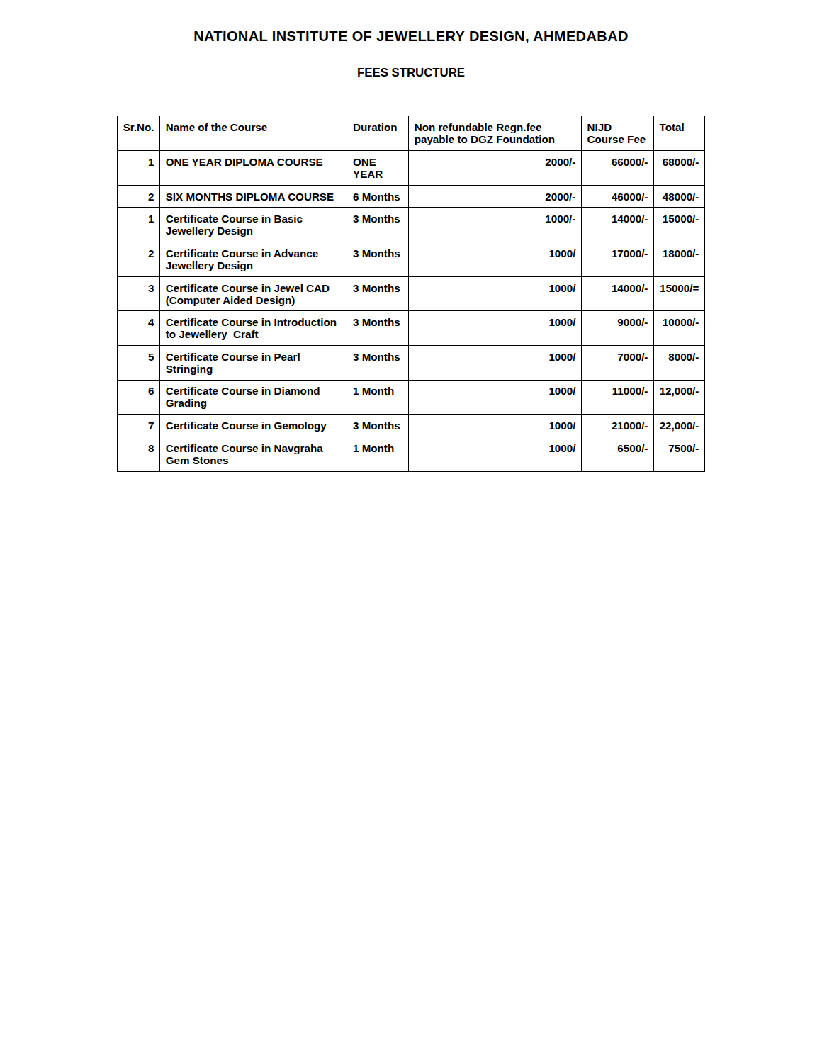NATIONAL INSTITUTE OF JEWELLERY DESIGN, AHMEDABAD
FEES STRUCTURE
Fees structure for courses offered
| Sr.No. | Name of the Course | Duration | Non refundable Regn.fee payable to DGZ Foundation | NIJD Course Fee | Total |
| --- | --- | --- | --- | --- | --- |
| 1 | ONE YEAR DIPLOMA COURSE | ONE YEAR | 2000/- | 66000/- | 68000/- |
| 2 | SIX MONTHS DIPLOMA COURSE | 6 Months | 2000/- | 46000/- | 48000/- |
| 1 | Certificate Course in Basic Jewellery Design | 3 Months | 1000/- | 14000/- | 15000/- |
| 2 | Certificate Course in Advance Jewellery Design | 3 Months | 1000/ | 17000/- | 18000/- |
| 3 | Certificate Course in Jewel CAD (Computer Aided Design) | 3 Months | 1000/ | 14000/- | 15000/= |
| 4 | Certificate Course in Introduction to Jewellery Craft | 3 Months | 1000/ | 9000/- | 10000/- |
| 5 | Certificate Course in Pearl Stringing | 3 Months | 1000/ | 7000/- | 8000/- |
| 6 | Certificate Course in Diamond Grading | 1 Month | 1000/ | 11000/- | 12,000/- |
| 7 | Certificate Course in Gemology | 3 Months | 1000/ | 21000/- | 22,000/- |
| 8 | Certificate Course in Navgraha Gem Stones | 1 Month | 1000/ | 6500/- | 7500/- |